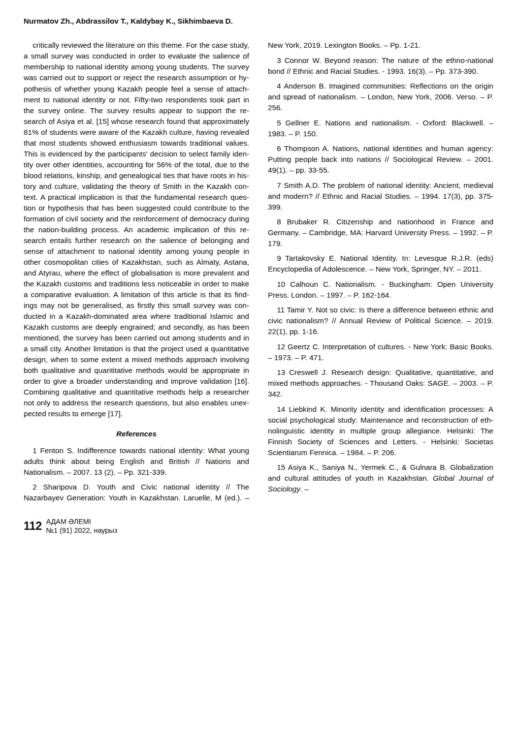Nurmatov Zh., Abdrassilov T., Kaldybay K., Sikhimbaeva D.
critically reviewed the literature on this theme. For the case study, a small survey was conducted in order to evaluate the salience of membership to national identity among young students. The survey was carried out to support or reject the research assumption or hypothesis of whether young Kazakh people feel a sense of attachment to national identity or not. Fifty-two respondents took part in the survey online. The survey results appear to support the research of Asiya et al. [15] whose research found that approximately 81% of students were aware of the Kazakh culture, having revealed that most students showed enthusiasm towards traditional values. This is evidenced by the participants' decision to select family identity over other identities, accounting for 56% of the total, due to the blood relations, kinship, and genealogical ties that have roots in history and culture, validating the theory of Smith in the Kazakh context. A practical implication is that the fundamental research question or hypothesis that has been suggested could contribute to the formation of civil society and the reinforcement of democracy during the nation-building process. An academic implication of this research entails further research on the salience of belonging and sense of attachment to national identity among young people in other cosmopolitan cities of Kazakhstan, such as Almaty, Astana, and Atyrau, where the effect of globalisation is more prevalent and the Kazakh customs and traditions less noticeable in order to make a comparative evaluation. A limitation of this article is that its findings may not be generalised, as firstly this small survey was conducted in a Kazakh-dominated area where traditional Islamic and Kazakh customs are deeply engrained; and secondly, as has been mentioned, the survey has been carried out among students and in a small city. Another limitation is that the project used a quantitative design, when to some extent a mixed methods approach involving both qualitative and quantitative methods would be appropriate in order to give a broader understanding and improve validation [16]. Combining qualitative and quantitative methods help a researcher not only to address the research questions, but also enables unexpected results to emerge [17].
References
1 Fenton S. Indifference towards national identity: What young adults think about being English and British // Nations and Nationalism. – 2007. 13 (2). – Pp. 321-339.
2 Sharipova D. Youth and Civic national identity // The Nazarbayev Generation: Youth in Kazakhstan. Laruelle, M (ed.). – New York, 2019. Lexington Books. – Pp. 1-21.
3 Connor W. Beyond reason: The nature of the ethno-national bond // Ethnic and Racial Studies. - 1993. 16(3). – Pp. 373-390.
4 Anderson B. Imagined communities: Reflections on the origin and spread of nationalism. – London, New York, 2006. Verso. – P. 256.
5 Gellner E. Nations and nationalism. - Oxford: Blackwell. – 1983. – P. 150.
6 Thompson A. Nations, national identities and human agency: Putting people back into nations // Sociological Review. – 2001. 49(1). – pp. 33-55.
7 Smith A.D. The problem of national identity: Ancient, medieval and modern? // Ethnic and Racial Studies. – 1994. 17(3), pp. 375-399.
8 Brubaker R. Citizenship and nationhood in France and Germany. – Cambridge, MA: Harvard University Press. – 1992. – P. 179.
9 Tartakovsky E. National Identity. In: Levesque R.J.R. (eds) Encyclopedia of Adolescence. – New York, Springer, NY. – 2011.
10 Calhoun C. Nationalism. - Buckingham: Open University Press. London. – 1997. – P. 162-164.
11 Tamir Y. Not so civic: Is there a difference between ethnic and civic nationalism? // Annual Review of Political Science. – 2019. 22(1), pp. 1-16.
12 Geertz C. Interpretation of cultures. - New York: Basic Books. – 1973. – P. 471.
13 Creswell J. Research design: Qualitative, quantitative, and mixed methods approaches. - Thousand Oaks: SAGE. – 2003. – P. 342.
14 Liebkind K. Minority identity and identification processes: A social psychological study: Maintenance and reconstruction of ethnolinguistic identity in multiple group allegiance. Helsinki: The Finnish Society of Sciences and Letters. - Helsinki: Societas Scientiarum Fennica. – 1984. – P. 206.
15 Asiya K., Saniya N., Yermek C., & Gulnara B. Globalization and cultural attitudes of youth in Kazakhstan. Global Journal of Sociology. –
112 АДАМ ӘЛЕМІ
№1 (91) 2022, наурыз